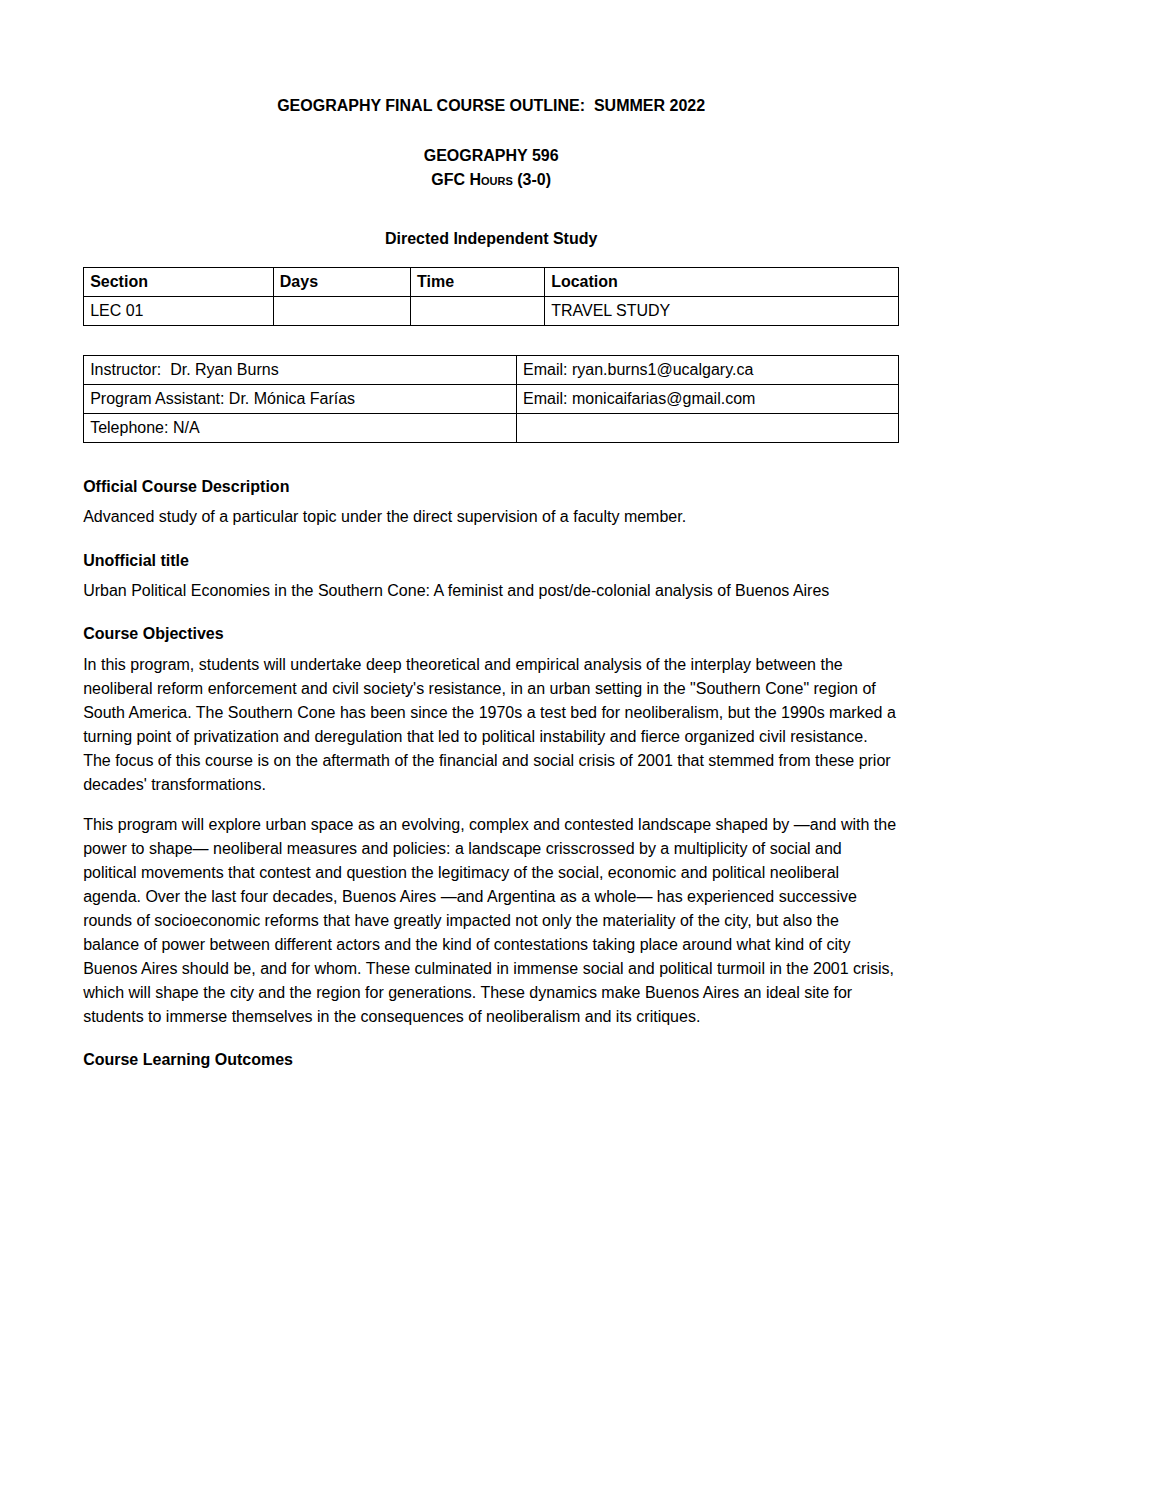GEOGRAPHY FINAL COURSE OUTLINE: SUMMER 2022
GEOGRAPHY 596
GFC Hours (3-0)
Directed Independent Study
| Section | Days | Time | Location |
| --- | --- | --- | --- |
| LEC 01 | | | TRAVEL STUDY |
| Instructor: Dr. Ryan Burns | Email: ryan.burns1@ucalgary.ca |
| Program Assistant: Dr. Mónica Farías | Email: monicaifarias@gmail.com |
| Telephone: N/A | |
Official Course Description
Advanced study of a particular topic under the direct supervision of a faculty member.
Unofficial title
Urban Political Economies in the Southern Cone: A feminist and post/de-colonial analysis of Buenos Aires
Course Objectives
In this program, students will undertake deep theoretical and empirical analysis of the interplay between the neoliberal reform enforcement and civil society's resistance, in an urban setting in the "Southern Cone" region of South America. The Southern Cone has been since the 1970s a test bed for neoliberalism, but the 1990s marked a turning point of privatization and deregulation that led to political instability and fierce organized civil resistance. The focus of this course is on the aftermath of the financial and social crisis of 2001 that stemmed from these prior decades' transformations.
This program will explore urban space as an evolving, complex and contested landscape shaped by —and with the power to shape— neoliberal measures and policies: a landscape crisscrossed by a multiplicity of social and political movements that contest and question the legitimacy of the social, economic and political neoliberal agenda. Over the last four decades, Buenos Aires —and Argentina as a whole— has experienced successive rounds of socioeconomic reforms that have greatly impacted not only the materiality of the city, but also the balance of power between different actors and the kind of contestations taking place around what kind of city Buenos Aires should be, and for whom. These culminated in immense social and political turmoil in the 2001 crisis, which will shape the city and the region for generations. These dynamics make Buenos Aires an ideal site for students to immerse themselves in the consequences of neoliberalism and its critiques.
Course Learning Outcomes